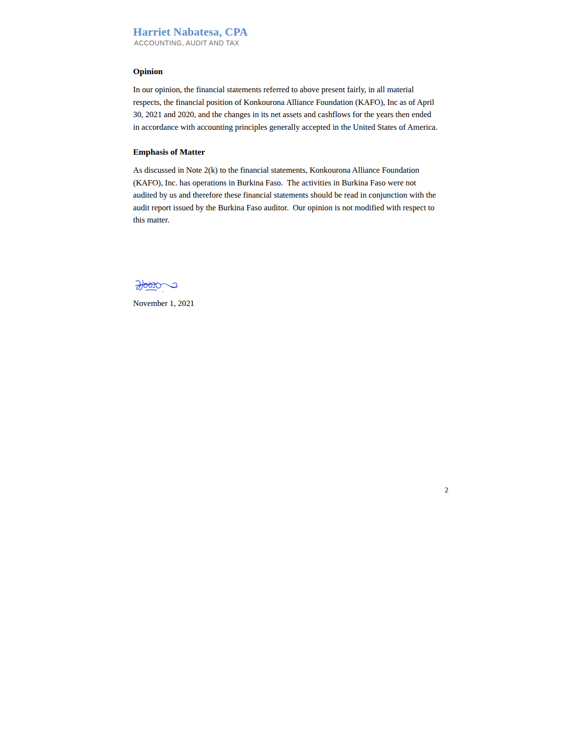Harriet Nabatesa, CPA
Accounting, Audit and Tax
Opinion
In our opinion, the financial statements referred to above present fairly, in all material respects, the financial position of Konkourona Alliance Foundation (KAFO), Inc as of April 30, 2021 and 2020, and the changes in its net assets and cashflows for the years then ended in accordance with accounting principles generally accepted in the United States of America.
Emphasis of Matter
As discussed in Note 2(k) to the financial statements, Konkourona Alliance Foundation (KAFO), Inc. has operations in Burkina Faso. The activities in Burkina Faso were not audited by us and therefore these financial statements should be read in conjunction with the audit report issued by the Burkina Faso auditor. Our opinion is not modified with respect to this matter.
November 1, 2021
2